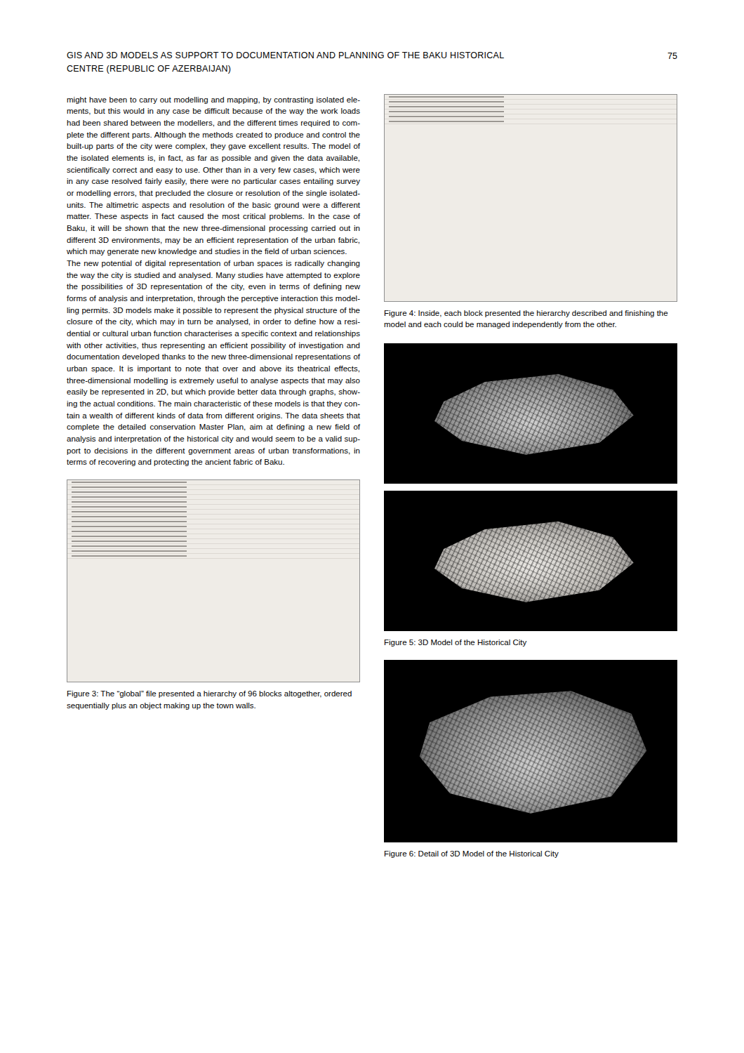GIS and 3D models as support to documentation and planning of the Baku historical centre (Republic of Azerbaijan)
75
might have been to carry out modelling and mapping, by contrasting isolated elements, but this would in any case be difficult because of the way the work loads had been shared between the modellers, and the different times required to complete the different parts. Although the methods created to produce and control the built-up parts of the city were complex, they gave excellent results. The model of the isolated elements is, in fact, as far as possible and given the data available, scientifically correct and easy to use. Other than in a very few cases, which were in any case resolved fairly easily, there were no particular cases entailing survey or modelling errors, that precluded the closure or resolution of the single isolated-units. The altimetric aspects and resolution of the basic ground were a different matter. These aspects in fact caused the most critical problems. In the case of Baku, it will be shown that the new three-dimensional processing carried out in different 3D environments, may be an efficient representation of the urban fabric, which may generate new knowledge and studies in the field of urban sciences.
The new potential of digital representation of urban spaces is radically changing the way the city is studied and analysed. Many studies have attempted to explore the possibilities of 3D representation of the city, even in terms of defining new forms of analysis and interpretation, through the perceptive interaction this modelling permits. 3D models make it possible to represent the physical structure of the closure of the city, which may in turn be analysed, in order to define how a residential or cultural urban function characterises a specific context and relationships with other activities, thus representing an efficient possibility of investigation and documentation developed thanks to the new three-dimensional representations of urban space. It is important to note that over and above its theatrical effects, three-dimensional modelling is extremely useful to analyse aspects that may also easily be represented in 2D, but which provide better data through graphs, showing the actual conditions. The main characteristic of these models is that they contain a wealth of different kinds of data from different origins. The data sheets that complete the detailed conservation Master Plan, aim at defining a new field of analysis and interpretation of the historical city and would seem to be a valid support to decisions in the different government areas of urban transformations, in terms of recovering and protecting the ancient fabric of Baku.
CINEMA 4D - [ALL_GLOBAL_BK.c4d*]
Figure 3: The “global” file presented a hierarchy of 96 blocks altogether, ordered sequentially plus an object making up the town walls.
CINEMA 4D - [UNTITLED_BLOCK_02.c4d*]
Figure 4: Inside, each block presented the hierarchy described and finishing the model and each could be managed independently from the other.
Figure 5: 3D Model of the Historical City
Figure 6: Detail of 3D Model of the Historical City